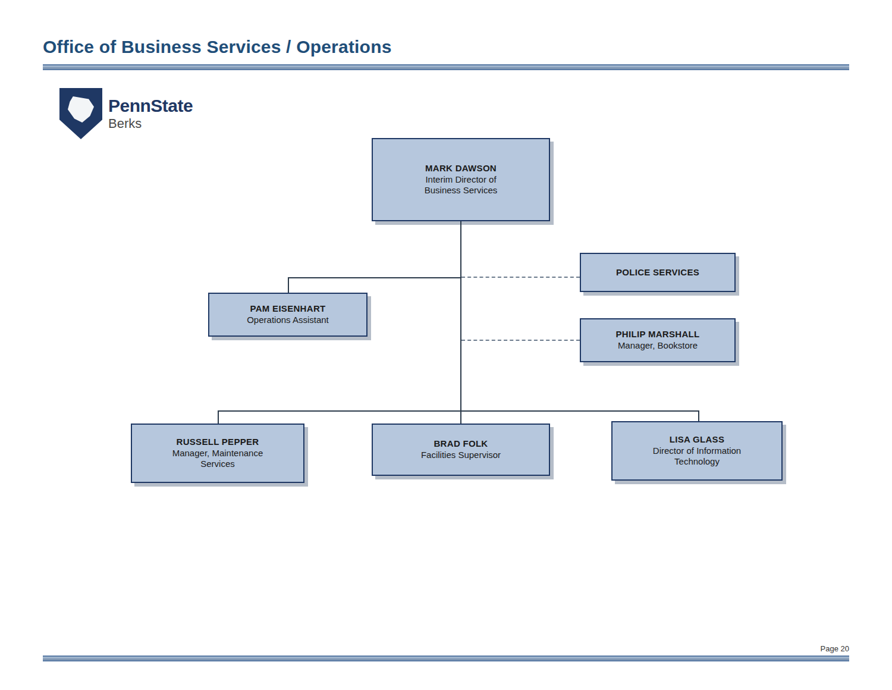Office of Business Services / Operations
PennState
Berks
MARK DAWSON
Interim Director of
Business Services
POLICE SERVICES
PAM EISENHART
Operations Assistant
PHILIP MARSHALL
Manager, Bookstore
RUSSELL PEPPER
Manager, Maintenance
Services
BRAD FOLK
Facilities Supervisor
LISA GLASS
Director of Information
Technology
Page 20